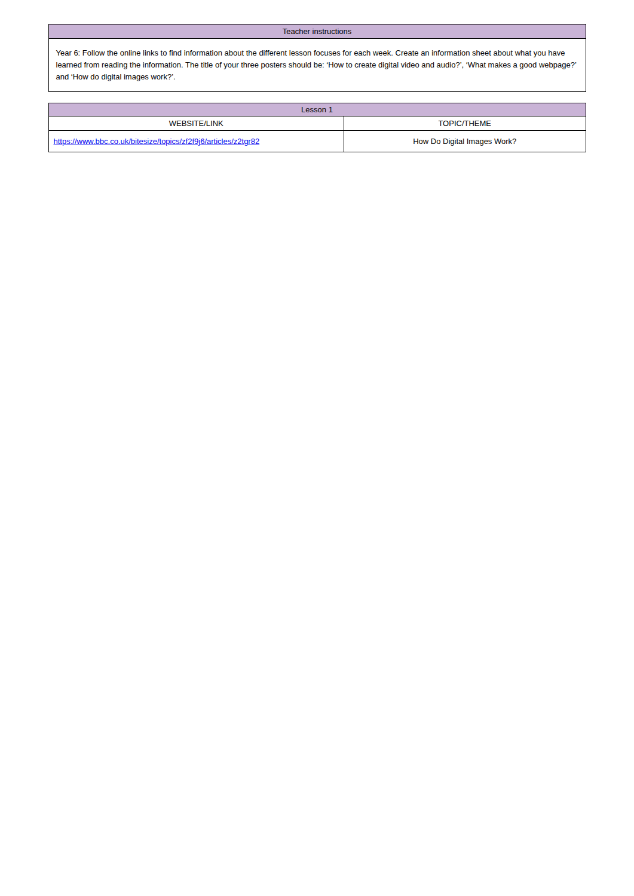| Teacher instructions |
| Year 6: Follow the online links to find information about the different lesson focuses for each week. Create an information sheet about what you have learned from reading the information. The title of your three posters should be: ‘How to create digital video and audio?’, ‘What makes a good webpage?’ and ‘How do digital images work?’. |
| Lesson 1 |
| WEBSITE/LINK | TOPIC/THEME |
| https://www.bbc.co.uk/bitesize/topics/zf2f9j6/articles/z2tgr82 | How Do Digital Images Work? |